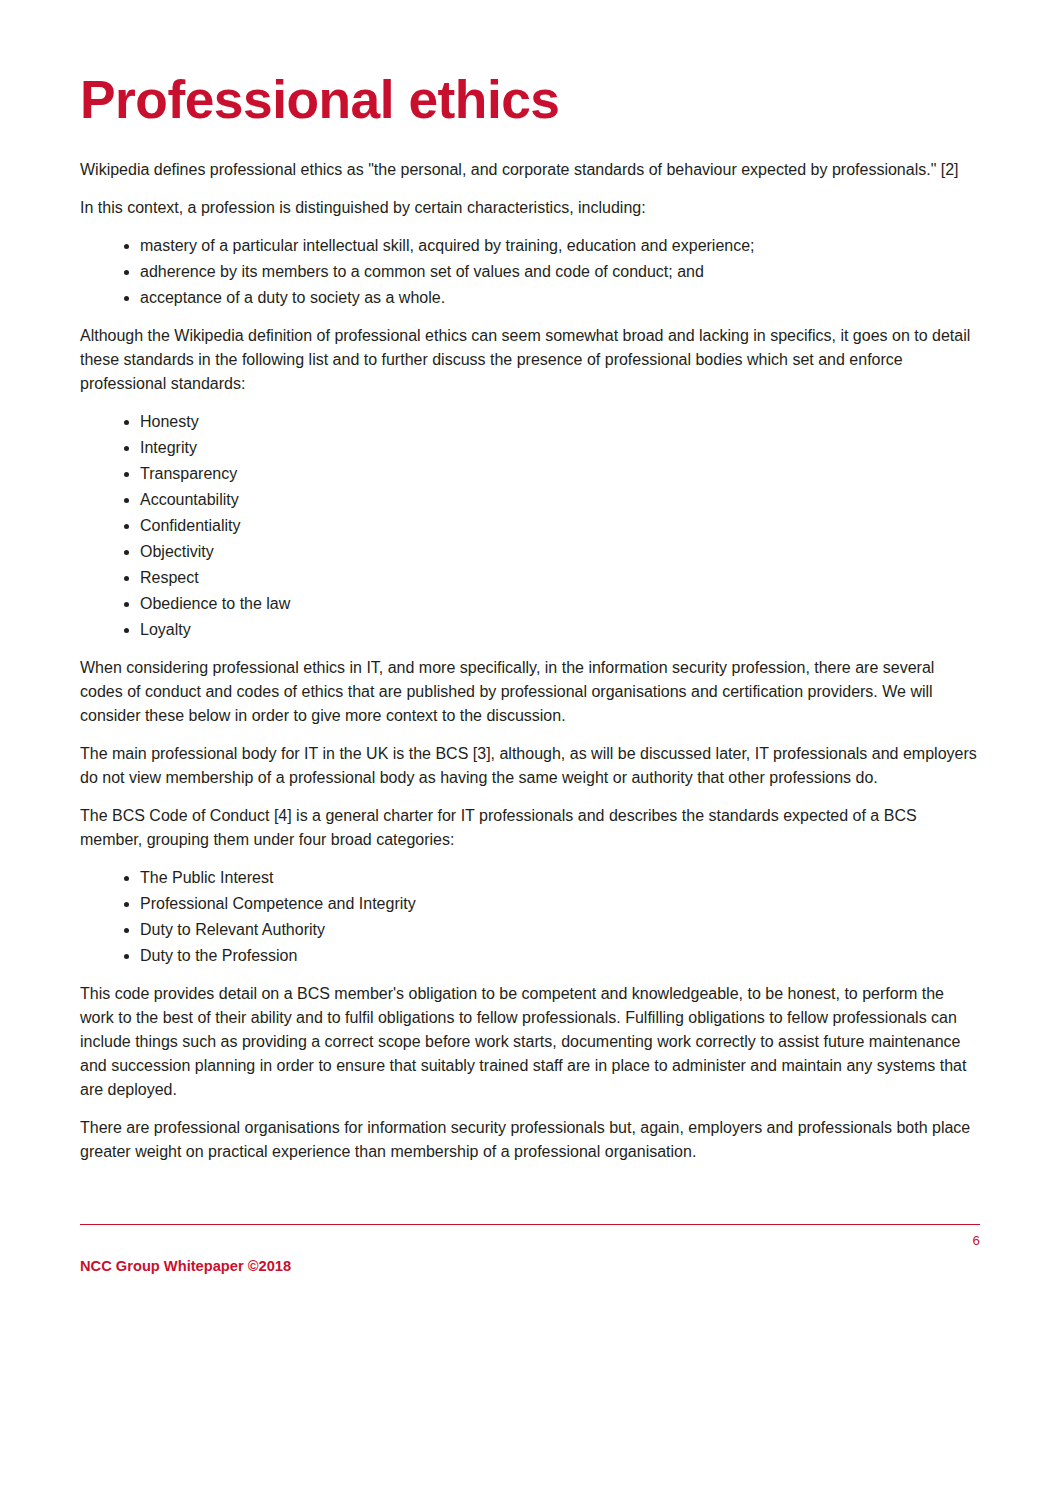Professional ethics
Wikipedia defines professional ethics as "the personal, and corporate standards of behaviour expected by professionals." [2]
In this context, a profession is distinguished by certain characteristics, including:
mastery of a particular intellectual skill, acquired by training, education and experience;
adherence by its members to a common set of values and code of conduct; and
acceptance of a duty to society as a whole.
Although the Wikipedia definition of professional ethics can seem somewhat broad and lacking in specifics, it goes on to detail these standards in the following list and to further discuss the presence of professional bodies which set and enforce professional standards:
Honesty
Integrity
Transparency
Accountability
Confidentiality
Objectivity
Respect
Obedience to the law
Loyalty
When considering professional ethics in IT, and more specifically, in the information security profession, there are several codes of conduct and codes of ethics that are published by professional organisations and certification providers. We will consider these below in order to give more context to the discussion.
The main professional body for IT in the UK is the BCS [3], although, as will be discussed later, IT professionals and employers do not view membership of a professional body as having the same weight or authority that other professions do.
The BCS Code of Conduct [4] is a general charter for IT professionals and describes the standards expected of a BCS member, grouping them under four broad categories:
The Public Interest
Professional Competence and Integrity
Duty to Relevant Authority
Duty to the Profession
This code provides detail on a BCS member's obligation to be competent and knowledgeable, to be honest, to perform the work to the best of their ability and to fulfil obligations to fellow professionals. Fulfilling obligations to fellow professionals can include things such as providing a correct scope before work starts, documenting work correctly to assist future maintenance and succession planning in order to ensure that suitably trained staff are in place to administer and maintain any systems that are deployed.
There are professional organisations for information security professionals but, again, employers and professionals both place greater weight on practical experience than membership of a professional organisation.
6
NCC Group Whitepaper ©2018